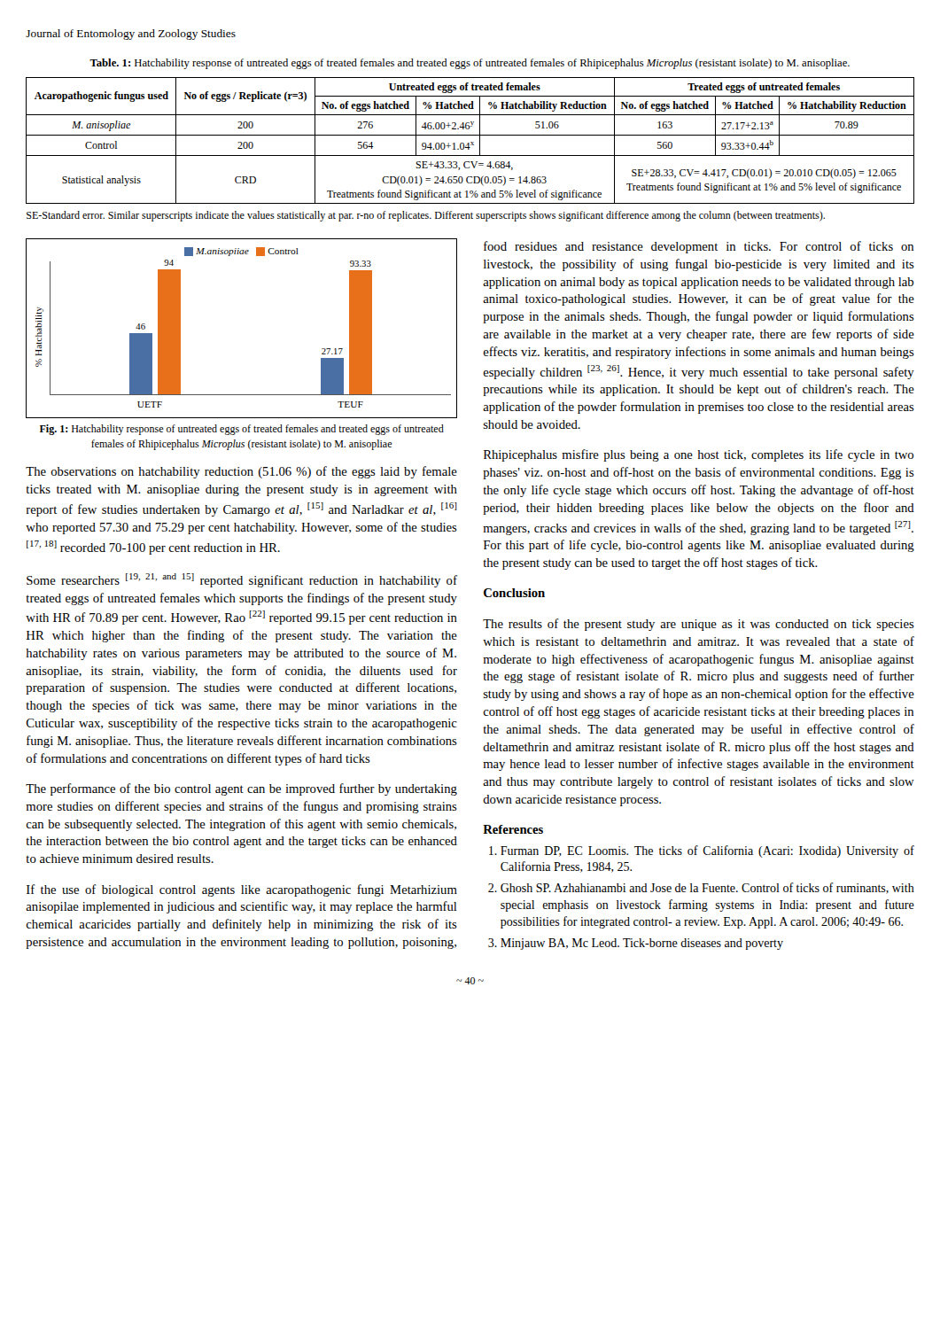Journal of Entomology and Zoology Studies
Table. 1: Hatchability response of untreated eggs of treated females and treated eggs of untreated females of Rhipicephalus Microplus (resistant isolate) to M. anisopliae.
| Acaropathogenic fungus used | No of eggs / Replicate (r=3) | Untreated eggs of treated females | Treated eggs of untreated females |
| --- | --- | --- | --- |
| No. of eggs hatched | % Hatched | % Hatchability Reduction | No. of eggs hatched | % Hatched | % Hatchability Reduction |
| M. anisopliae | 200 | 276 | 46.00+2.46 y | 51.06 | 163 | 27.17+2.13 a | 70.89 |
| Control | 200 | 564 | 94.00+1.04 x | | 560 | 93.33+0.44 b | |
| Statistical analysis | CRD | SE+43.33, CV= 4.684, CD(0.01) = 24.650 CD(0.05) = 14.863 Treatments found Significant at 1% and 5% level of significance | SE+28.33, CV= 4.417, CD(0.01) = 20.010 CD(0.05) = 12.065 Treatments found Significant at 1% and 5% level of significance |
SE-Standard error. Similar superscripts indicate the values statistically at par. r-no of replicates. Different superscripts shows significant difference among the column (between treatments).
M.anisopiiae Control
% Hatchability
46
94
27.17
93.33
UETF
TEUF
Fig. 1: Hatchability response of untreated eggs of treated females and treated eggs of untreated females of Rhipicephalus Microplus (resistant isolate) to M. anisopliae
The observations on hatchability reduction (51.06 %) of the eggs laid by female ticks treated with M. anisopliae during the present study is in agreement with report of few studies undertaken by Camargo et al, [15] and Narladkar et al, [16] who reported 57.30 and 75.29 per cent hatchability. However, some of the studies [17, 18] recorded 70-100 per cent reduction in HR.
Some researchers [19, 21, and 15] reported significant reduction in hatchability of treated eggs of untreated females which supports the findings of the present study with HR of 70.89 per cent. However, Rao [22] reported 99.15 per cent reduction in HR which higher than the finding of the present study. The variation the hatchability rates on various parameters may be attributed to the source of M. anisopliae, its strain, viability, the form of conidia, the diluents used for preparation of suspension. The studies were conducted at different locations, though the species of tick was same, there may be minor variations in the Cuticular wax, susceptibility of the respective ticks strain to the acaropathogenic fungi M. anisopliae. Thus, the literature reveals different incarnation combinations of formulations and concentrations on different types of hard ticks
The performance of the bio control agent can be improved further by undertaking more studies on different species and strains of the fungus and promising strains can be subsequently selected. The integration of this agent with semio chemicals, the interaction between the bio control agent and the target ticks can be enhanced to achieve minimum desired results.
If the use of biological control agents like acaropathogenic fungi Metarhizium anisopilae implemented in judicious and scientific way, it may replace the harmful chemical acaricides partially and definitely help in minimizing the risk of its persistence and accumulation in the environment leading to pollution, poisoning, food residues and resistance development in ticks. For control of ticks on livestock, the possibility of using fungal bio-pesticide is very limited and its application on animal body as topical application needs to be validated through lab animal toxico-pathological studies. However, it can be of great value for the purpose in the animals sheds. Though, the fungal powder or liquid formulations are available in the market at a very cheaper rate, there are few reports of side effects viz. keratitis, and respiratory infections in some animals and human beings especially children [23, 26]. Hence, it very much essential to take personal safety precautions while its application. It should be kept out of children's reach. The application of the powder formulation in premises too close to the residential areas should be avoided.
Rhipicephalus misfire plus being a one host tick, completes its life cycle in two phases' viz. on-host and off-host on the basis of environmental conditions. Egg is the only life cycle stage which occurs off host. Taking the advantage of off-host period, their hidden breeding places like below the objects on the floor and mangers, cracks and crevices in walls of the shed, grazing land to be targeted [27]. For this part of life cycle, bio-control agents like M. anisopliae evaluated during the present study can be used to target the off host stages of tick.
Conclusion
The results of the present study are unique as it was conducted on tick species which is resistant to deltamethrin and amitraz. It was revealed that a state of moderate to high effectiveness of acaropathogenic fungus M. anisopliae against the egg stage of resistant isolate of R. micro plus and suggests need of further study by using and shows a ray of hope as an non-chemical option for the effective control of off host egg stages of acaricide resistant ticks at their breeding places in the animal sheds. The data generated may be useful in effective control of deltamethrin and amitraz resistant isolate of R. micro plus off the host stages and may hence lead to lesser number of infective stages available in the environment and thus may contribute largely to control of resistant isolates of ticks and slow down acaricide resistance process.
References
Furman DP, EC Loomis. The ticks of California (Acari: Ixodida) University of California Press, 1984, 25.
Ghosh SP. Azhahianambi and Jose de la Fuente. Control of ticks of ruminants, with special emphasis on livestock farming systems in India: present and future possibilities for integrated control- a review. Exp. Appl. A carol. 2006; 40:49- 66.
Minjauw BA, Mc Leod. Tick-borne diseases and poverty
~ 40 ~